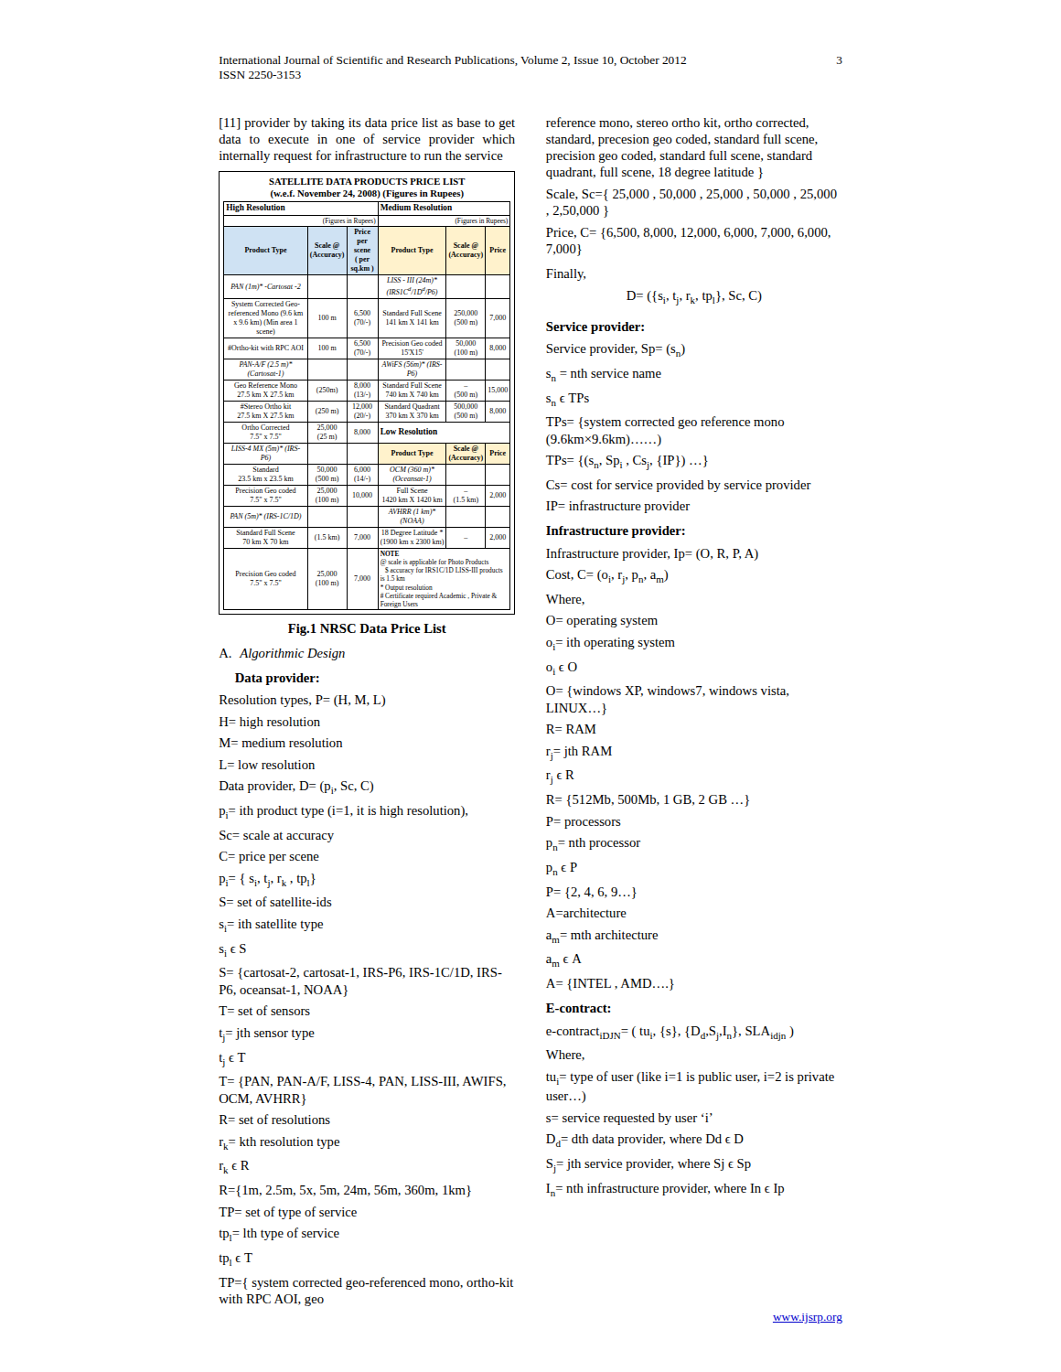International Journal of Scientific and Research Publications, Volume 2, Issue 10, October 2012
ISSN 2250-3153
3
[11] provider by taking its data price list as base to get data to execute in one of service provider which internally request for infrastructure to run the service
SATELLITE DATA PRODUCTS PRICE LIST
(w.e.f. November 24, 2008) (Figures in Rupees)
| High Resolution | Medium Resolution |
| (Figures in Rupees) | (Figures in Rupees) |
| Product Type | Scale @ (Accuracy) | Price per scene ( per sq.km ) | Product Type | Scale @ (Accuracy) | Price |
| PAN (1m)* -Cartosat -2 | | | LISS - III (24m)* (IRS1C d /1D d /P6) | | |
| System Corrected Geo-referenced Mono (9.6 km x 9.6 km) (Min area 1 scene) | 100 m | 6,500 (70/-) | Standard Full Scene 141 km X 141 km | 250,000 (500 m) | 7,000 |
| #Ortho-kit with RPC AOI | 100 m | 6,500 (70/-) | Precision Geo coded 15'X15' | 50,000 (100 m) | 8,000 |
| PAN-A/F (2.5 m)* (Cartosat-1) | | | AWiFS (56m)* (IRS-P6) | | |
| Geo Reference Mono 27.5 km X 27.5 km | (250m) | 8,000 (13/-) | Standard Full Scene 740 km X 740 km | – (500 m) | 15,000 |
| #Stereo Ortho kit 27.5 km X 27.5 km | (250 m) | 12,000 (20/-) | Standard Quadrant 370 km X 370 km | 500,000 (500 m) | 8,000 |
| Ortho Corrected 7.5" x 7.5" | 25,000 (25 m) | 8,000 | Low Resolution |
| LISS-4 MX (5m)* (IRS-P6) | | | Product Type | Scale @ (Accuracy) | Price |
| Standard 23.5 km x 23.5 km | 50,000 (500 m) | 6,000 (14/-) | OCM (360 m)* (Oceansat-1) | | |
| Precision Geo coded 7.5" x 7.5" | 25,000 (100 m) | 10,000 | Full Scene 1420 km X 1420 km | – (1.5 km) | 2,000 |
| PAN (5m)* (IRS-1C/1D) | | | AVHRR (1 km)* (NOAA) | | |
| Standard Full Scene 70 km X 70 km | (1.5 km) | 7,000 | 18 Degree Latitude * (1900 km x 2300 km) | – | 2,000 |
| Precision Geo coded 7.5" x 7.5" | 25,000 (100 m) | 7,000 | NOTE @ scale is applicable for Photo Products $ accuracy for IRS1C/1D LISS-III products is 1.5 km * Output resolution # Certificate required Academic , Private & Foreign Users |
Fig.1 NRSC Data Price List
A. Algorithmic Design
Data provider:
Resolution types, P= (H, M, L)
H= high resolution
M= medium resolution
L= low resolution
Data provider, D= (pi, Sc, C)
pi= ith product type (i=1, it is high resolution),
Sc= scale at accuracy
C= price per scene
pi= { si, tj, rk , tpl}
S= set of satellite-ids
si= ith satellite type
si ϵ S
S= {cartosat-2, cartosat-1, IRS-P6, IRS-1C/1D, IRS-P6, oceansat-1, NOAA}
T= set of sensors
tj= jth sensor type
tj ϵ T
T= {PAN, PAN-A/F, LISS-4, PAN, LISS-III, AWIFS, OCM, AVHRR}
R= set of resolutions
rk= kth resolution type
rk ϵ R
R={1m, 2.5m, 5x, 5m, 24m, 56m, 360m, 1km}
TP= set of type of service
tpl= lth type of service
tpl ϵ T
TP={ system corrected geo-referenced mono, ortho-kit with RPC AOI, geo
reference mono, stereo ortho kit, ortho corrected, standard, precesion geo coded, standard full scene, precision geo coded, standard full scene, standard quadrant, full scene, 18 degree latitude }
Scale, Sc={ 25,000 , 50,000 , 25,000 , 50,000 , 25,000 , 2,50,000 }
Price, C= {6,500, 8,000, 12,000, 6,000, 7,000, 6,000, 7,000}
Finally,
D= ({si, tj, rk, tpl}, Sc, C)
Service provider:
Service provider, Sp= (sn)
sn = nth service name
sn ϵ TPs
TPs= {system corrected geo reference mono (9.6km×9.6km)……)
TPs= {(sn, Spi , Csj, {IP}) …}
Cs= cost for service provided by service provider
IP= infrastructure provider
Infrastructure provider:
Infrastructure provider, Ip= (O, R, P, A)
Cost, C= (oi, rj, pn, am)
Where,
O= operating system
oi= ith operating system
oi ϵ O
O= {windows XP, windows7, windows vista, LINUX…}
R= RAM
rj= jth RAM
rj ϵ R
R= {512Mb, 500Mb, 1 GB, 2 GB …}
P= processors
pn= nth processor
pn ϵ P
P= {2, 4, 6, 9…}
A=architecture
am= mth architecture
am ϵ A
A= {INTEL , AMD….}
E-contract:
e-contractiDJN= ( tui, {s}, {Dd,Sj,In}, SLAidjn )
Where,
tui= type of user (like i=1 is public user, i=2 is private user…)
s= service requested by user ‘i’
Dd= dth data provider, where Dd ϵ D
Sj= jth service provider, where Sj ϵ Sp
In= nth infrastructure provider, where In ϵ Ip
www.ijsrp.org